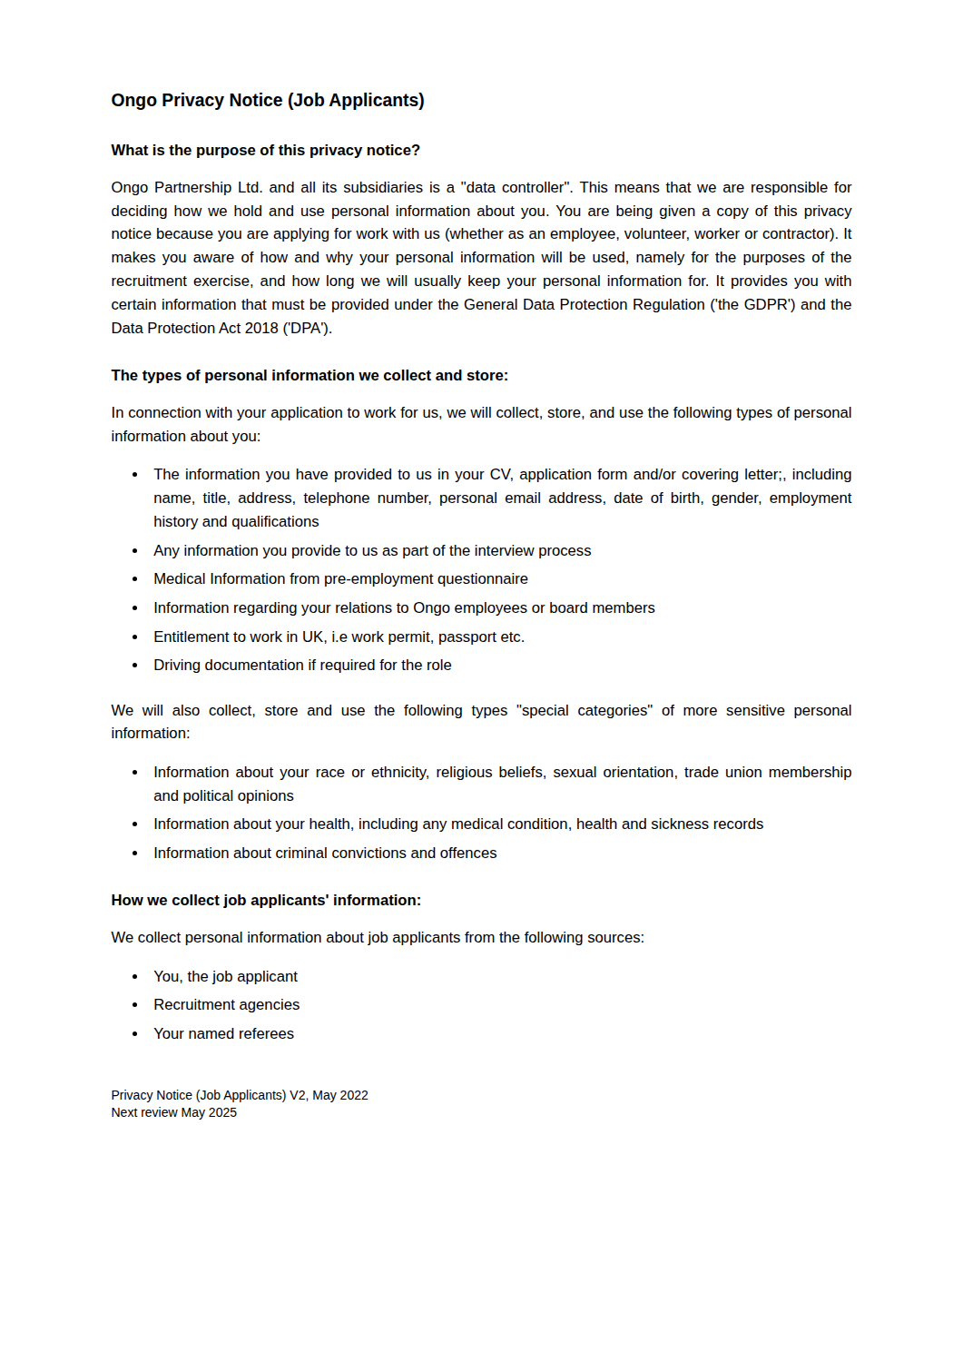Ongo Privacy Notice (Job Applicants)
What is the purpose of this privacy notice?
Ongo Partnership Ltd. and all its subsidiaries is a "data controller". This means that we are responsible for deciding how we hold and use personal information about you. You are being given a copy of this privacy notice because you are applying for work with us (whether as an employee, volunteer, worker or contractor). It makes you aware of how and why your personal information will be used, namely for the purposes of the recruitment exercise, and how long we will usually keep your personal information for. It provides you with certain information that must be provided under the General Data Protection Regulation ('the GDPR') and the Data Protection Act 2018 ('DPA').
The types of personal information we collect and store:
In connection with your application to work for us, we will collect, store, and use the following types of personal information about you:
The information you have provided to us in your CV, application form and/or covering letter;, including name, title, address, telephone number, personal email address, date of birth, gender, employment history and qualifications
Any information you provide to us as part of the interview process
Medical Information from pre-employment questionnaire
Information regarding your relations to Ongo employees or board members
Entitlement to work in UK, i.e work permit, passport etc.
Driving documentation if required for the role
We will also collect, store and use the following types "special categories" of more sensitive personal information:
Information about your race or ethnicity, religious beliefs, sexual orientation, trade union membership and political opinions
Information about your health, including any medical condition, health and sickness records
Information about criminal convictions and offences
How we collect job applicants' information:
We collect personal information about job applicants from the following sources:
You, the job applicant
Recruitment agencies
Your named referees
Privacy Notice (Job Applicants) V2, May 2022
Next review May 2025